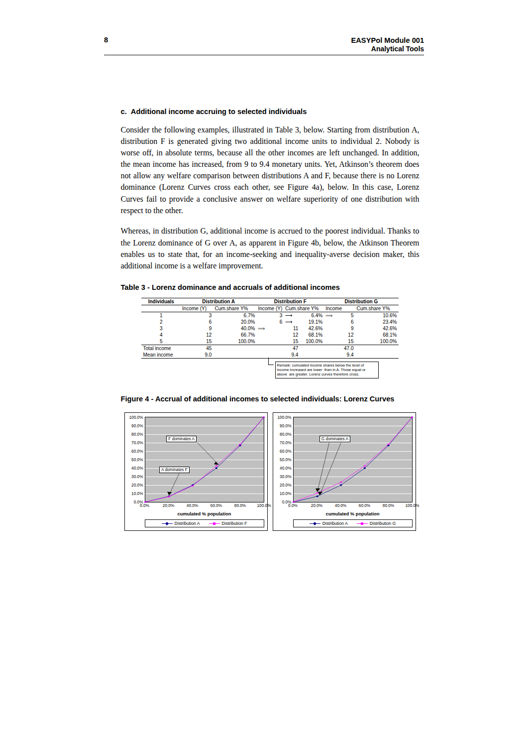8
EASYPol Module 001
Analytical Tools
c. Additional income accruing to selected individuals
Consider the following examples, illustrated in Table 3, below. Starting from distribution A, distribution F is generated giving two additional income units to individual 2. Nobody is worse off, in absolute terms, because all the other incomes are left unchanged. In addition, the mean income has increased, from 9 to 9.4 monetary units. Yet, Atkinson’s theorem does not allow any welfare comparison between distributions A and F, because there is no Lorenz dominance (Lorenz Curves cross each other, see Figure 4a), below. In this case, Lorenz Curves fail to provide a conclusive answer on welfare superiority of one distribution with respect to the other.
Whereas, in distribution G, additional income is accrued to the poorest individual. Thanks to the Lorenz dominance of G over A, as apparent in Figure 4b, below, the Atkinson Theorem enables us to state that, for an income-seeking and inequality-averse decision maker, this additional income is a welfare improvement.
Table 3 - Lorenz dominance and accruals of additional incomes
| Individuals | Distribution A | Distribution F | Distribution G |
| | Income (Y) | Cum.share Y% | Income (Y) | Cum.share Y% | Income | Cum.share Y% |
| 1 | 3 | 6.7% | 3 | ⟶ | 6.4% | ⟹ | 5 | 10.6% |
| 2 | 6 | 20.0% | 6 | ⟶ | 19.1% | | 6 | 23.4% |
| 3 | 9 | 40.0% | ⟹ | 11 | 42.6% | | 9 | 42.6% |
| 4 | 12 | 66.7% | | 12 | 68.1% | | 12 | 68.1% |
| 5 | 15 | 100.0% | | 15 | 100.0% | | 15 | 100.0% |
| Total income | 45 | | | 47 | | | 47.0 | |
| Mean income | 9.0 | | | 9.4 | | | 9.4 | |
Remark: cumulated income shares below the level of income increased are lower than in A. Those equal or above are greater. Lorenz curves therefore cross.
Figure 4 - Accrual of additional incomes to selected individuals: Lorenz Curves
Cumulated % income
100.0% 90.0% 80.0% 70.0% 60.0% 50.0% 40.0% 30.0% 20.0% 10.0% 0.0%
F dominates A
A dominates F
0.0% 20.0% 40.0% 60.0% 80.0% 100.0%
cumulated % population
Distribution A
Distribution F
Cumulated % income
100.0% 90.0% 80.0% 70.0% 60.0% 50.0% 40.0% 30.0% 20.0% 10.0% 0.0%
G dominates A
0.0% 20.0% 40.0% 60.0% 80.0% 100.0%
cumulated % population
Distribution A
Distribution G